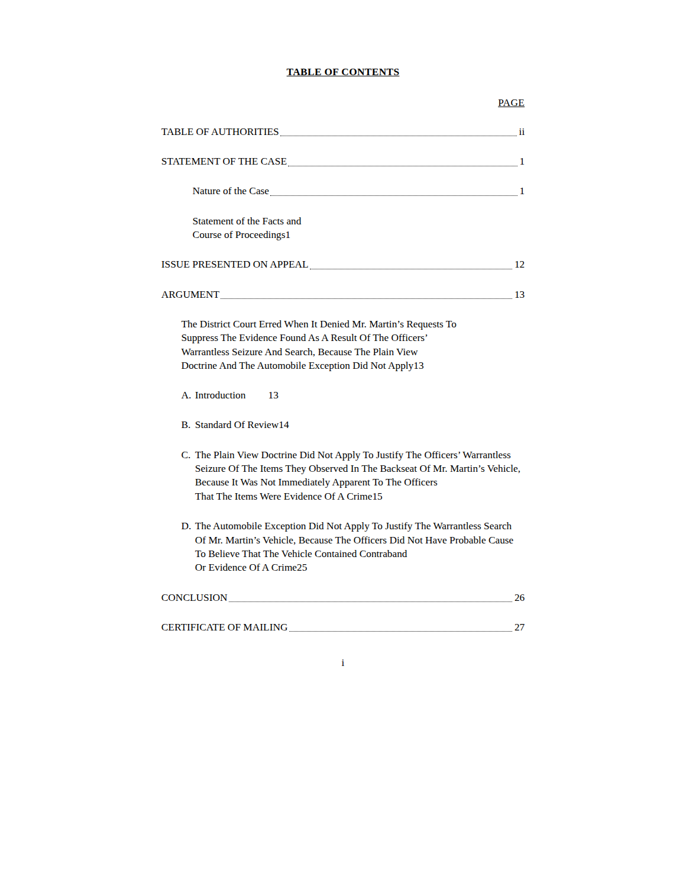TABLE OF CONTENTS
PAGE
TABLE OF AUTHORITIES ii
STATEMENT OF THE CASE 1
Nature of the Case 1
Statement of the Facts and
Course of Proceedings 1
ISSUE PRESENTED ON APPEAL 12
ARGUMENT 13
The District Court Erred When It Denied Mr. Martin’s Requests To Suppress The Evidence Found As A Result Of The Officers’ Warrantless Seizure And Search, Because The Plain View
Doctrine And The Automobile Exception Did Not Apply 13
A. Introduction 13
B. Standard Of Review 14
C.
The Plain View Doctrine Did Not Apply To Justify The Officers’ Warrantless Seizure Of The Items They Observed In The Backseat Of Mr. Martin’s Vehicle, Because It Was Not Immediately Apparent To The Officers
That The Items Were Evidence Of A Crime 15
D.
The Automobile Exception Did Not Apply To Justify The Warrantless Search Of Mr. Martin’s Vehicle, Because The Officers Did Not Have Probable Cause To Believe That The Vehicle Contained Contraband
Or Evidence Of A Crime 25
CONCLUSION 26
CERTIFICATE OF MAILING 27
i